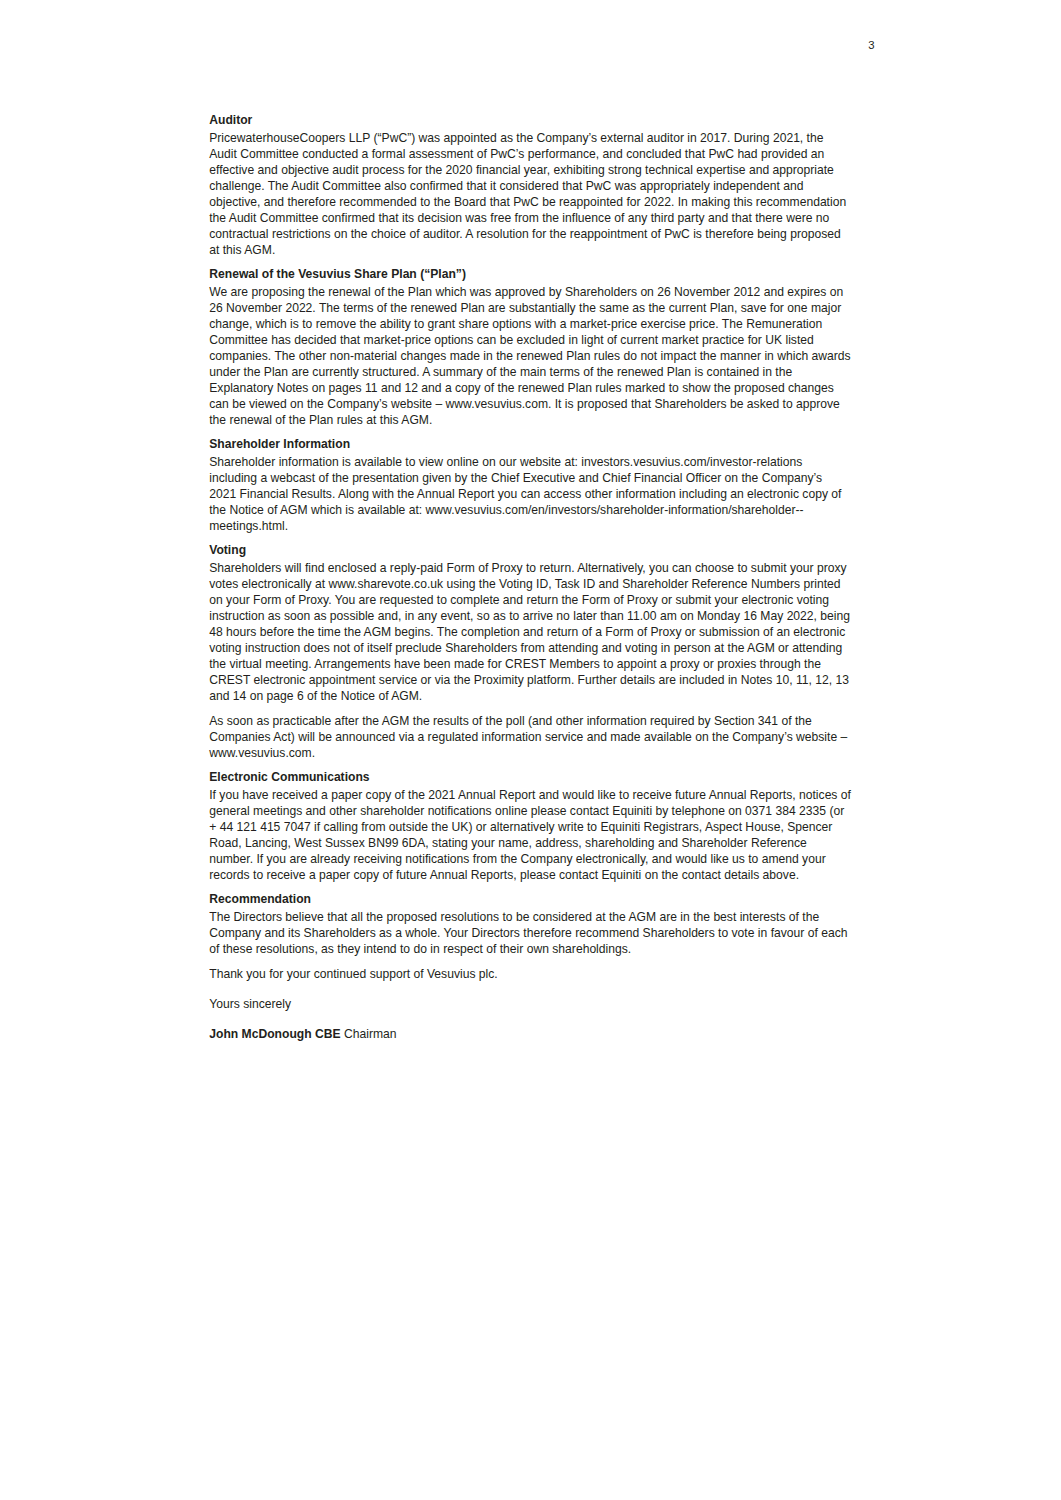3
Auditor
PricewaterhouseCoopers LLP (“PwC”) was appointed as the Company’s external auditor in 2017. During 2021, the Audit Committee conducted a formal assessment of PwC’s performance, and concluded that PwC had provided an effective and objective audit process for the 2020 financial year, exhibiting strong technical expertise and appropriate challenge. The Audit Committee also confirmed that it considered that PwC was appropriately independent and objective, and therefore recommended to the Board that PwC be reappointed for 2022. In making this recommendation the Audit Committee confirmed that its decision was free from the influence of any third party and that there were no contractual restrictions on the choice of auditor. A resolution for the reappointment of PwC is therefore being proposed at this AGM.
Renewal of the Vesuvius Share Plan (“Plan”)
We are proposing the renewal of the Plan which was approved by Shareholders on 26 November 2012 and expires on 26 November 2022. The terms of the renewed Plan are substantially the same as the current Plan, save for one major change, which is to remove the ability to grant share options with a market-price exercise price. The Remuneration Committee has decided that market-price options can be excluded in light of current market practice for UK listed companies. The other non-material changes made in the renewed Plan rules do not impact the manner in which awards under the Plan are currently structured. A summary of the main terms of the renewed Plan is contained in the Explanatory Notes on pages 11 and 12 and a copy of the renewed Plan rules marked to show the proposed changes can be viewed on the Company’s website – www.vesuvius.com. It is proposed that Shareholders be asked to approve the renewal of the Plan rules at this AGM.
Shareholder Information
Shareholder information is available to view online on our website at: investors.vesuvius.com/investor-relations including a webcast of the presentation given by the Chief Executive and Chief Financial Officer on the Company’s 2021 Financial Results. Along with the Annual Report you can access other information including an electronic copy of the Notice of AGM which is available at: www.vesuvius.com/en/investors/shareholder-information/shareholder--meetings.html.
Voting
Shareholders will find enclosed a reply-paid Form of Proxy to return. Alternatively, you can choose to submit your proxy votes electronically at www.sharevote.co.uk using the Voting ID, Task ID and Shareholder Reference Numbers printed on your Form of Proxy. You are requested to complete and return the Form of Proxy or submit your electronic voting instruction as soon as possible and, in any event, so as to arrive no later than 11.00 am on Monday 16 May 2022, being 48 hours before the time the AGM begins. The completion and return of a Form of Proxy or submission of an electronic voting instruction does not of itself preclude Shareholders from attending and voting in person at the AGM or attending the virtual meeting. Arrangements have been made for CREST Members to appoint a proxy or proxies through the CREST electronic appointment service or via the Proximity platform. Further details are included in Notes 10, 11, 12, 13 and 14 on page 6 of the Notice of AGM.
As soon as practicable after the AGM the results of the poll (and other information required by Section 341 of the Companies Act) will be announced via a regulated information service and made available on the Company’s website – www.vesuvius.com.
Electronic Communications
If you have received a paper copy of the 2021 Annual Report and would like to receive future Annual Reports, notices of general meetings and other shareholder notifications online please contact Equiniti by telephone on 0371 384 2335 (or + 44 121 415 7047 if calling from outside the UK) or alternatively write to Equiniti Registrars, Aspect House, Spencer Road, Lancing, West Sussex BN99 6DA, stating your name, address, shareholding and Shareholder Reference number. If you are already receiving notifications from the Company electronically, and would like us to amend your records to receive a paper copy of future Annual Reports, please contact Equiniti on the contact details above.
Recommendation
The Directors believe that all the proposed resolutions to be considered at the AGM are in the best interests of the Company and its Shareholders as a whole. Your Directors therefore recommend Shareholders to vote in favour of each of these resolutions, as they intend to do in respect of their own shareholdings.
Thank you for your continued support of Vesuvius plc.
Yours sincerely
John McDonough CBE Chairman